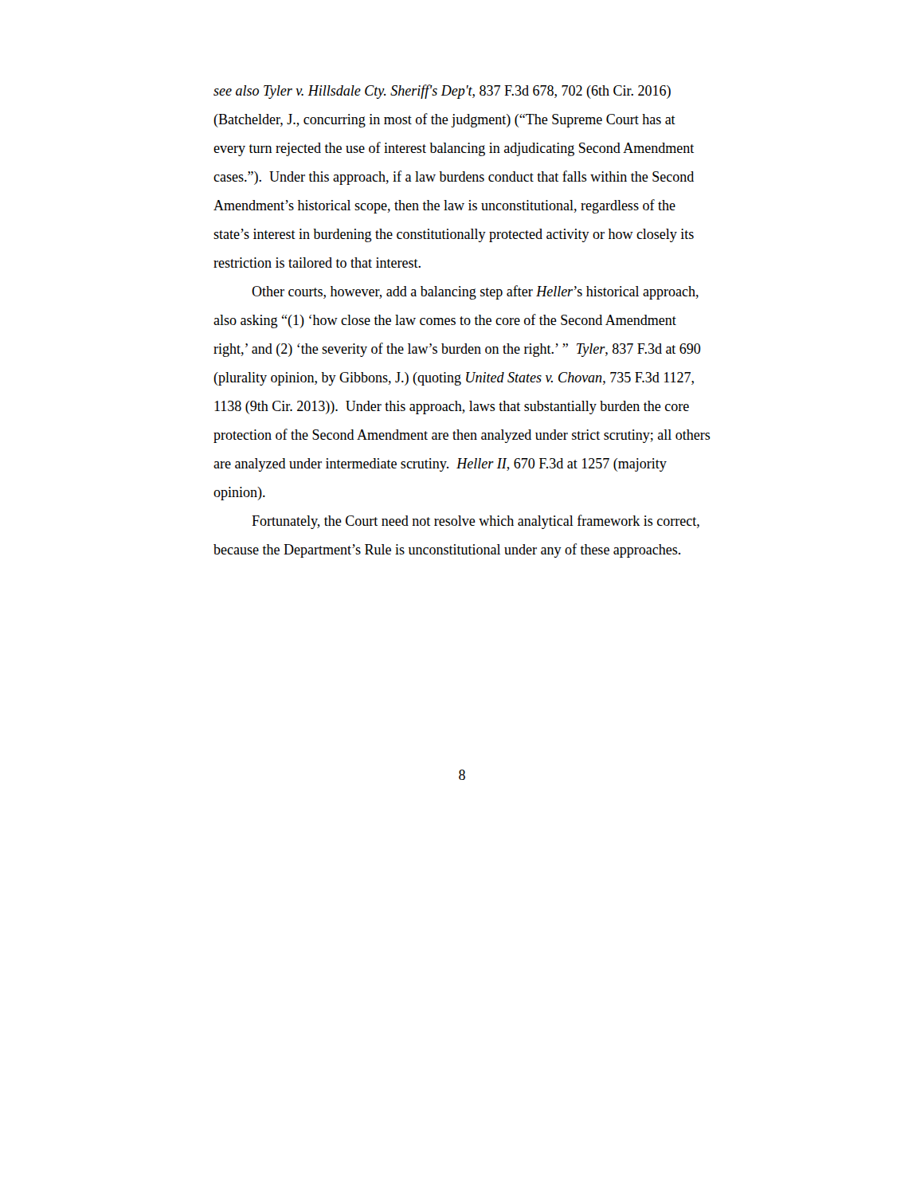see also Tyler v. Hillsdale Cty. Sheriff's Dep't, 837 F.3d 678, 702 (6th Cir. 2016) (Batchelder, J., concurring in most of the judgment) (“The Supreme Court has at every turn rejected the use of interest balancing in adjudicating Second Amendment cases.”). Under this approach, if a law burdens conduct that falls within the Second Amendment’s historical scope, then the law is unconstitutional, regardless of the state’s interest in burdening the constitutionally protected activity or how closely its restriction is tailored to that interest.
Other courts, however, add a balancing step after Heller’s historical approach, also asking “(1) ‘how close the law comes to the core of the Second Amendment right,’ and (2) ‘the severity of the law’s burden on the right.’ ” Tyler, 837 F.3d at 690 (plurality opinion, by Gibbons, J.) (quoting United States v. Chovan, 735 F.3d 1127, 1138 (9th Cir. 2013)). Under this approach, laws that substantially burden the core protection of the Second Amendment are then analyzed under strict scrutiny; all others are analyzed under intermediate scrutiny. Heller II, 670 F.3d at 1257 (majority opinion).
Fortunately, the Court need not resolve which analytical framework is correct, because the Department’s Rule is unconstitutional under any of these approaches.
8